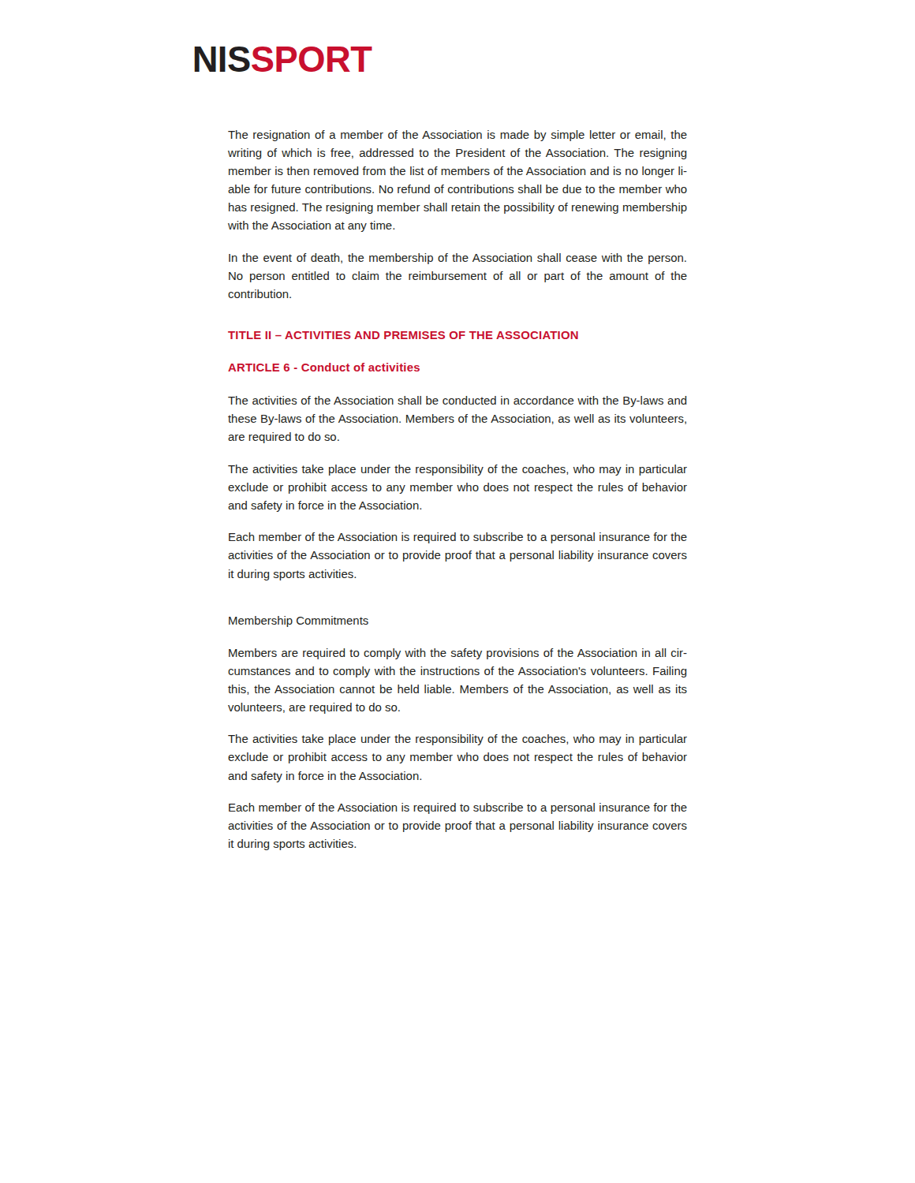NIS SPORT
The resignation of a member of the Association is made by simple letter or email, the writing of which is free, addressed to the President of the Association. The resigning member is then removed from the list of members of the Association and is no longer liable for future contributions. No refund of contributions shall be due to the member who has resigned. The resigning member shall retain the possibility of renewing membership with the Association at any time.
In the event of death, the membership of the Association shall cease with the person. No person entitled to claim the reimbursement of all or part of the amount of the contribution.
TITLE II – ACTIVITIES AND PREMISES OF THE ASSOCIATION
ARTICLE 6 - Conduct of activities
The activities of the Association shall be conducted in accordance with the By-laws and these By-laws of the Association. Members of the Association, as well as its volunteers, are required to do so.
The activities take place under the responsibility of the coaches, who may in particular exclude or prohibit access to any member who does not respect the rules of behavior and safety in force in the Association.
Each member of the Association is required to subscribe to a personal insurance for the activities of the Association or to provide proof that a personal liability insurance covers it during sports activities.
Membership Commitments
Members are required to comply with the safety provisions of the Association in all circumstances and to comply with the instructions of the Association's volunteers. Failing this, the Association cannot be held liable. Members of the Association, as well as its volunteers, are required to do so.
The activities take place under the responsibility of the coaches, who may in particular exclude or prohibit access to any member who does not respect the rules of behavior and safety in force in the Association.
Each member of the Association is required to subscribe to a personal insurance for the activities of the Association or to provide proof that a personal liability insurance covers it during sports activities.